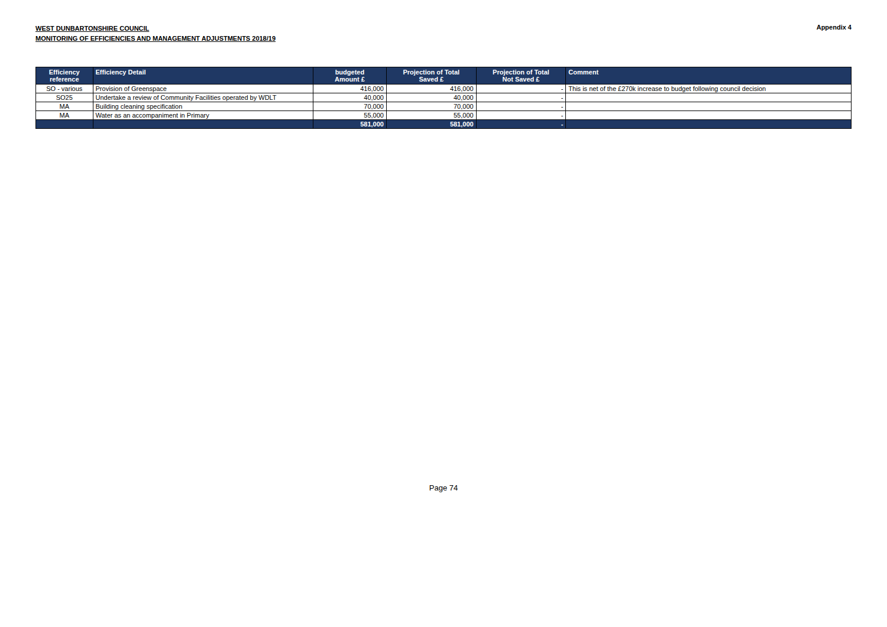WEST DUNBARTONSHIRE COUNCIL
MONITORING OF EFFICIENCIES AND MANAGEMENT ADJUSTMENTS 2018/19
Appendix 4
| Efficiency reference | Efficiency Detail | budgeted Amount £ | Projection of Total Saved £ | Projection of Total Not Saved £ | Comment |
| --- | --- | --- | --- | --- | --- |
| SO - various | Provision of Greenspace | 416,000 | 416,000 | - | This is net of the £270k increase to budget following council decision |
| SO25 | Undertake a review of Community Facilities operated by WDLT | 40,000 | 40,000 | - | |
| MA | Building cleaning specification | 70,000 | 70,000 | - | |
| MA | Water as an accompaniment in Primary | 55,000 | 55,000 | - | |
| | | 581,000 | 581,000 | - | |
Page 74